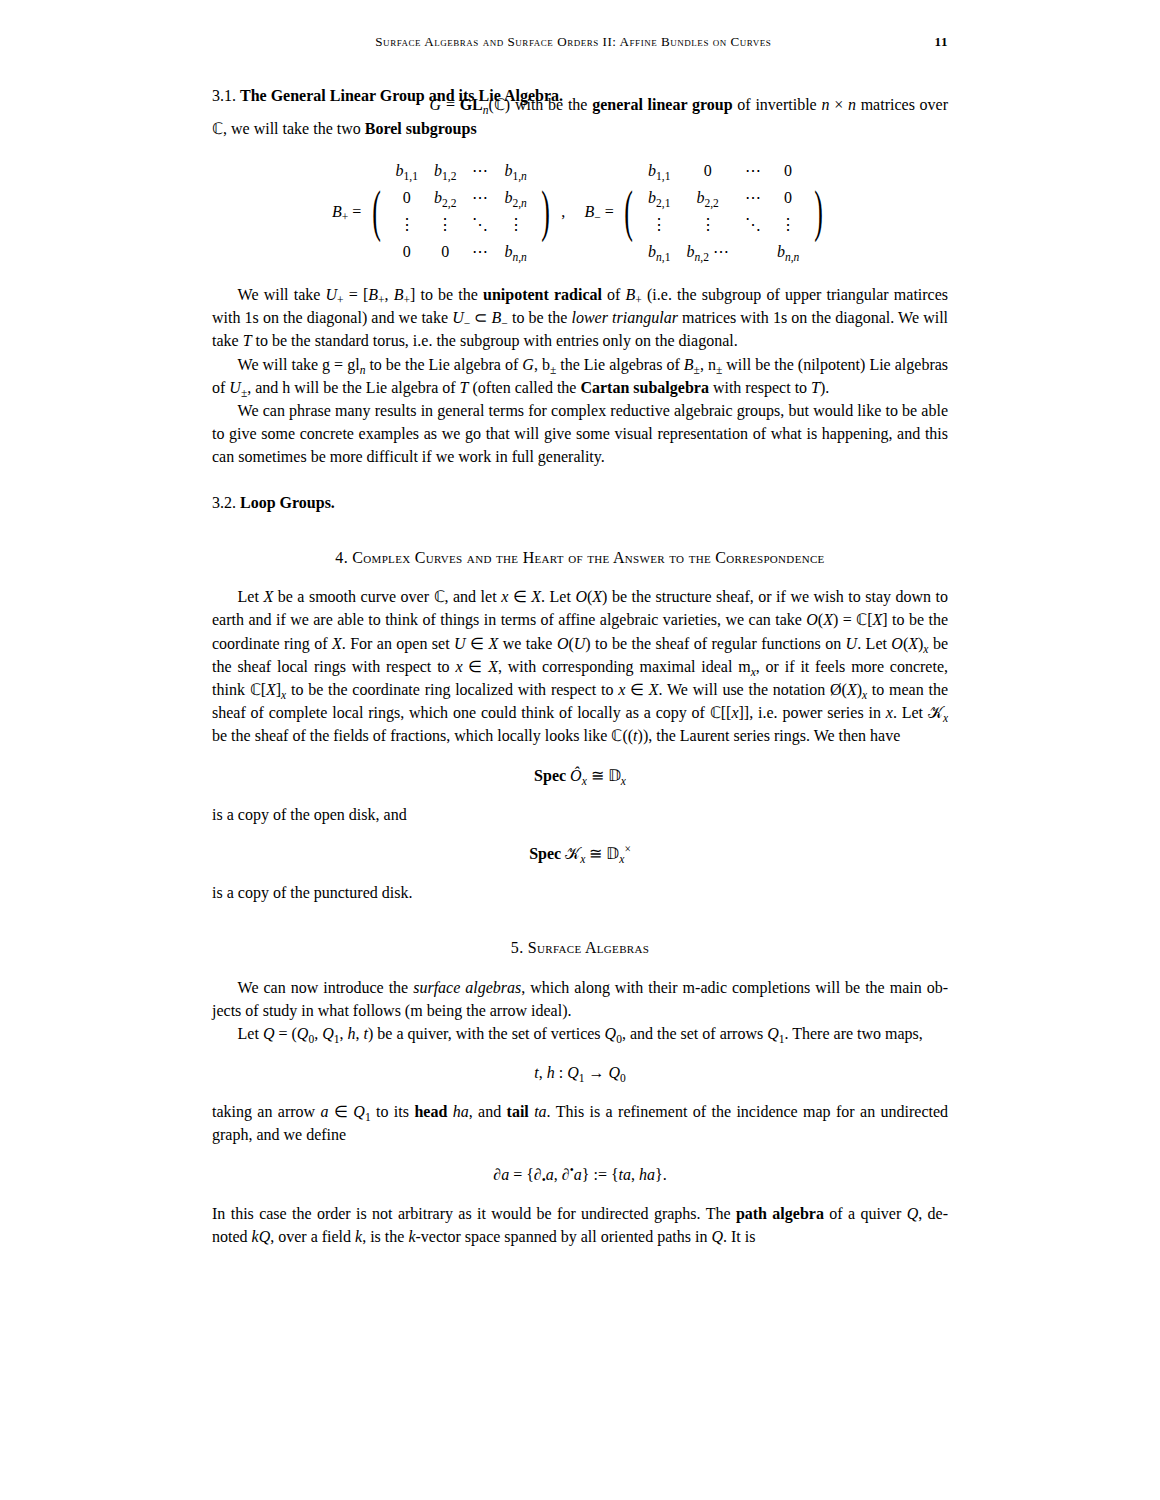Surface Algebras and Surface Orders II: Affine Bundles on Curves 11
3.1. The General Linear Group and its Lie Algebra.
G = GLn(ℂ) with be the general linear group of invertible n × n matrices over ℂ, we will take the two Borel subgroups
B+ = (
| b 1,1 | b 1,2 | ⋯ | b 1, n |
| 0 | b 2,2 | ⋯ | b 2, n |
| ⋮ | ⋮ | ⋱ | ⋮ |
| 0 | 0 | ⋯ | b n , n |
) ,
B− = (
| b 1,1 | 0 | ⋯ | 0 |
| b 2,1 | b 2,2 | ⋯ | 0 |
| ⋮ | ⋮ | ⋱ | ⋮ |
| b n ,1 | b n ,2 ⋯ | | b n , n |
)
We will take U+ = [B+, B+] to be the unipotent radical of B+ (i.e. the subgroup of upper triangular matirces with 1s on the diagonal) and we take U− ⊂ B− to be the lower triangular matrices with 1s on the diagonal. We will take T to be the standard torus, i.e. the subgroup with entries only on the diagonal.
We will take g = gln to be the Lie algebra of G, b± the Lie algebras of B±, n± will be the (nilpotent) Lie algebras of U±, and h will be the Lie algebra of T (often called the Cartan subalgebra with respect to T).
We can phrase many results in general terms for complex reductive algebraic groups, but would like to be able to give some concrete examples as we go that will give some visual representation of what is happening, and this can sometimes be more difficult if we work in full generality.
3.2. Loop Groups.
4. Complex Curves and the Heart of the Answer to the Correspondence
Let X be a smooth curve over ℂ, and let x ∈ X. Let O(X) be the structure sheaf, or if we wish to stay down to earth and if we are able to think of things in terms of affine algebraic varieties, we can take O(X) = ℂ[X] to be the coordinate ring of X. For an open set U ∈ X we take O(U) to be the sheaf of regular functions on U. Let O(X)x be the sheaf local rings with respect to x ∈ X, with corresponding maximal ideal mx, or if it feels more concrete, think ℂ[X]x to be the coordinate ring localized with respect to x ∈ X. We will use the notation Ø(X)x to mean the sheaf of complete local rings, which one could think of locally as a copy of ℂ[[x]], i.e. power series in x. Let 𝒦x be the sheaf of the fields of fractions, which locally looks like ℂ((t)), the Laurent series rings. We then have
Spec Ôx ≅ 𝔻x
is a copy of the open disk, and
Spec 𝒦x ≅ 𝔻x×
is a copy of the punctured disk.
5. Surface Algebras
We can now introduce the surface algebras, which along with their m-adic completions will be the main objects of study in what follows (m being the arrow ideal).
Let Q = (Q0, Q1, h, t) be a quiver, with the set of vertices Q0, and the set of arrows Q1. There are two maps,
t, h : Q1 → Q0
taking an arrow a ∈ Q1 to its head ha, and tail ta. This is a refinement of the incidence map for an undirected graph, and we define
∂a = {∂•a, ∂•a} := {ta, ha}.
In this case the order is not arbitrary as it would be for undirected graphs. The path algebra of a quiver Q, denoted kQ, over a field k, is the k-vector space spanned by all oriented paths in Q. It is